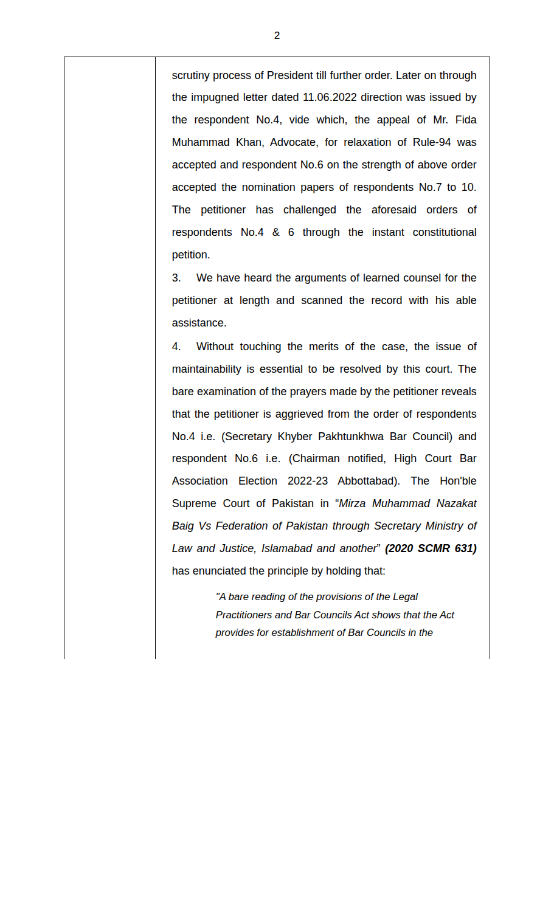2
scrutiny process of President till further order. Later on through the impugned letter dated 11.06.2022 direction was issued by the respondent No.4, vide which, the appeal of Mr. Fida Muhammad Khan, Advocate, for relaxation of Rule-94 was accepted and respondent No.6 on the strength of above order accepted the nomination papers of respondents No.7 to 10. The petitioner has challenged the aforesaid orders of respondents No.4 & 6 through the instant constitutional petition.
3. We have heard the arguments of learned counsel for the petitioner at length and scanned the record with his able assistance.
4. Without touching the merits of the case, the issue of maintainability is essential to be resolved by this court. The bare examination of the prayers made by the petitioner reveals that the petitioner is aggrieved from the order of respondents No.4 i.e. (Secretary Khyber Pakhtunkhwa Bar Council) and respondent No.6 i.e. (Chairman notified, High Court Bar Association Election 2022-23 Abbottabad). The Hon'ble Supreme Court of Pakistan in “Mirza Muhammad Nazakat Baig Vs Federation of Pakistan through Secretary Ministry of Law and Justice, Islamabad and another” (2020 SCMR 631) has enunciated the principle by holding that:
"A bare reading of the provisions of the Legal Practitioners and Bar Councils Act shows that the Act provides for establishment of Bar Councils in the